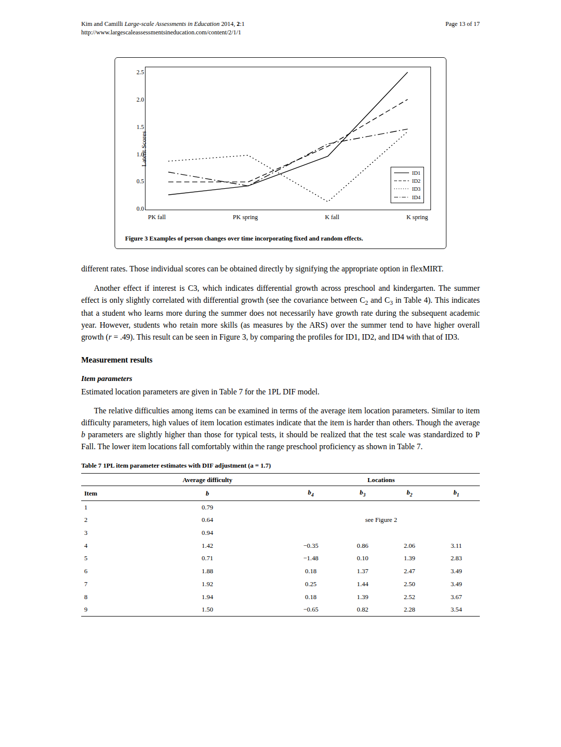Kim and Camilli Large-scale Assessments in Education 2014, 2:1
http://www.largescaleassessmentsineducation.com/content/2/1/1
Page 13 of 17
Latent Scores
2.5 2.0 1.5 1.0 0.5 0.0
ID1
ID2
ID3
ID4
PK fall PK spring K fall K spring
Figure 3 Examples of person changes over time incorporating fixed and random effects.
different rates. Those individual scores can be obtained directly by signifying the appropriate option in flexMIRT.
Another effect if interest is C3, which indicates differential growth across preschool and kindergarten. The summer effect is only slightly correlated with differential growth (see the covariance between C2 and C3 in Table 4). This indicates that a student who learns more during the summer does not necessarily have growth rate during the subsequent academic year. However, students who retain more skills (as measures by the ARS) over the summer tend to have higher overall growth (r = .49). This result can be seen in Figure 3, by comparing the profiles for ID1, ID2, and ID4 with that of ID3.
Measurement results
Item parameters
Estimated location parameters are given in Table 7 for the 1PL DIF model.
The relative difficulties among items can be examined in terms of the average item location parameters. Similar to item difficulty parameters, high values of item location estimates indicate that the item is harder than others. Though the average b parameters are slightly higher than those for typical tests, it should be realized that the test scale was standardized to P Fall. The lower item locations fall comfortably within the range preschool proficiency as shown in Table 7.
Table 7 1PL item parameter estimates with DIF adjustment (a = 1.7)
| | Average difficulty | Locations |
| --- | --- | --- |
| Item | b | b 4 | b 3 | b 2 | b 1 |
| 1 | 0.79 | see Figure 2 |
| 2 | 0.64 |
| 3 | 0.94 |
| 4 | 1.42 | −0.35 | 0.86 | 2.06 | 3.11 |
| 5 | 0.71 | −1.48 | 0.10 | 1.39 | 2.83 |
| 6 | 1.88 | 0.18 | 1.37 | 2.47 | 3.49 |
| 7 | 1.92 | 0.25 | 1.44 | 2.50 | 3.49 |
| 8 | 1.94 | 0.18 | 1.39 | 2.52 | 3.67 |
| 9 | 1.50 | −0.65 | 0.82 | 2.28 | 3.54 |